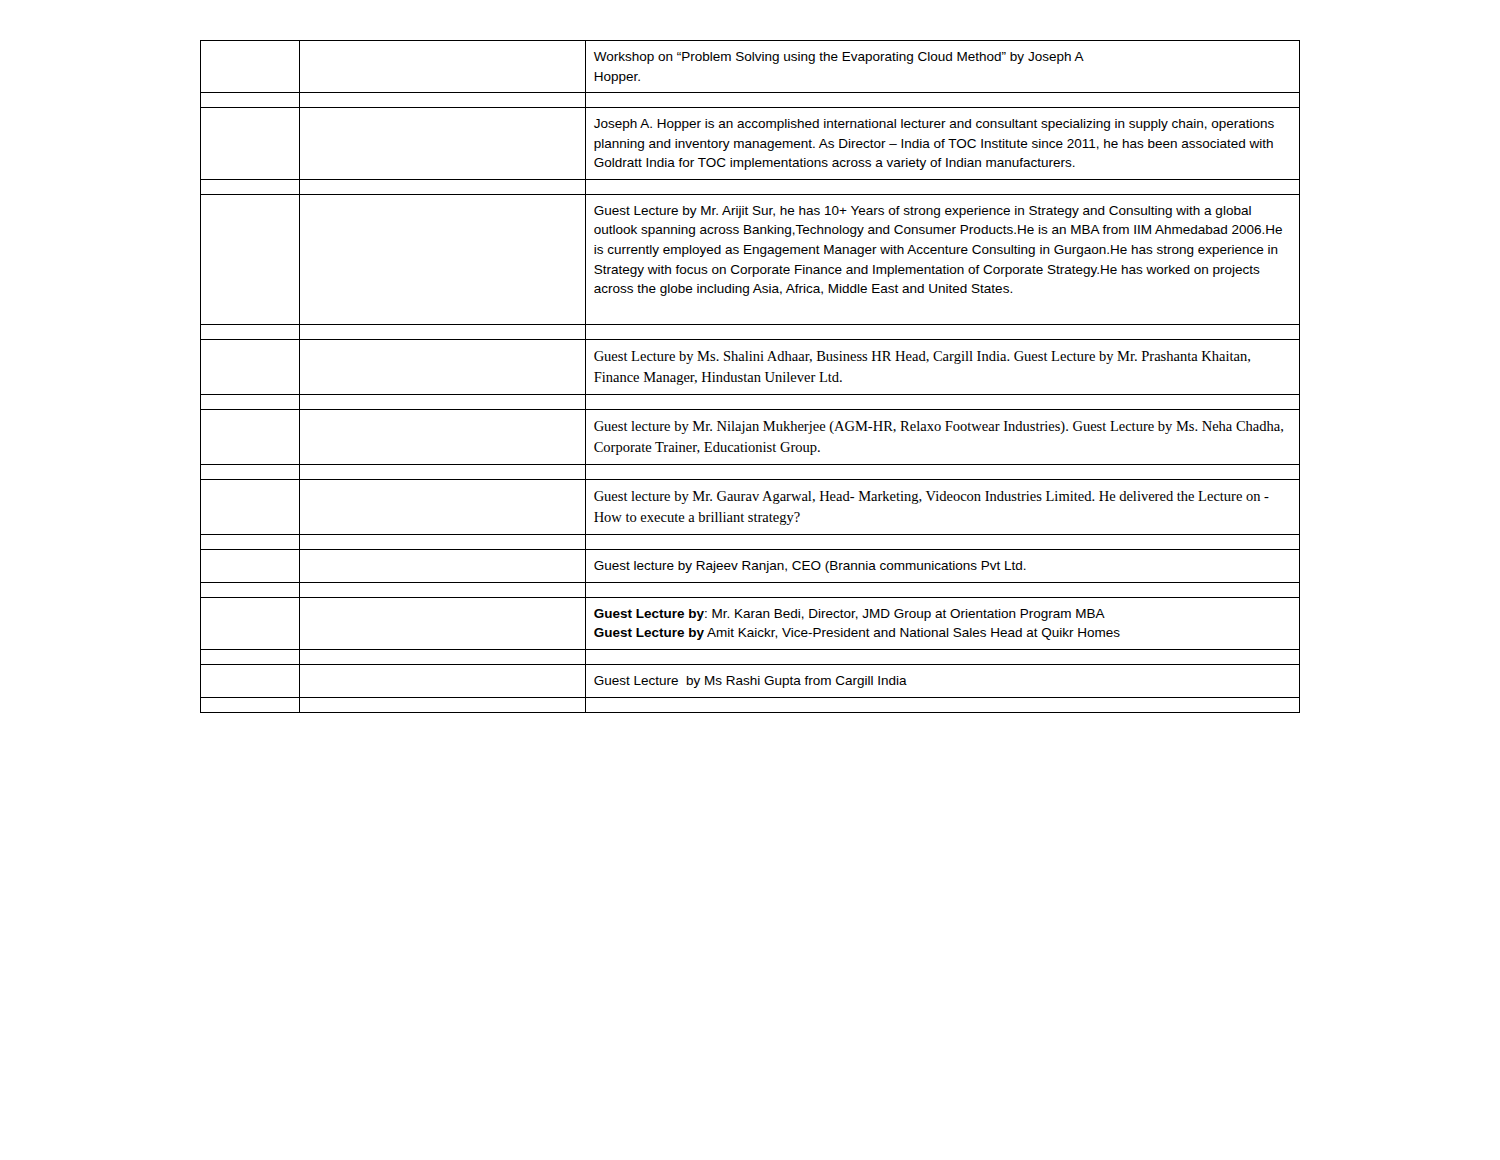| | | Workshop on “Problem Solving using the Evaporating Cloud Method” by Joseph A Hopper. |
| | | Joseph A. Hopper is an accomplished international lecturer and consultant specializing in supply chain, operations planning and inventory management. As Director – India of TOC Institute since 2011, he has been associated with Goldratt India for TOC implementations across a variety of Indian manufacturers. |
| | | Guest Lecture by Mr. Arijit Sur, he has 10+ Years of strong experience in Strategy and Consulting with a global outlook spanning across Banking,Technology and Consumer Products.He is an MBA from IIM Ahmedabad 2006.He is currently employed as Engagement Manager with Accenture Consulting in Gurgaon.He has strong experience in Strategy with focus on Corporate Finance and Implementation of Corporate Strategy.He has worked on projects across the globe including Asia, Africa, Middle East and United States. |
| | | Guest Lecture by Ms. Shalini Adhaar, Business HR Head, Cargill India. Guest Lecture by Mr. Prashanta Khaitan, Finance Manager, Hindustan Unilever Ltd. |
| | | Guest lecture by Mr. Nilajan Mukherjee (AGM-HR, Relaxo Footwear Industries). Guest Lecture by Ms. Neha Chadha, Corporate Trainer, Educationist Group. |
| | | Guest lecture by Mr. Gaurav Agarwal, Head- Marketing, Videocon Industries Limited. He delivered the Lecture on - How to execute a brilliant strategy? |
| | | Guest lecture by Rajeev Ranjan, CEO (Brannia communications Pvt Ltd. |
| | | Guest Lecture by : Mr. Karan Bedi, Director, JMD Group at Orientation Program MBA Guest Lecture by Amit Kaickr, Vice-President and National Sales Head at Quikr Homes |
| | | Guest Lecture by Ms Rashi Gupta from Cargill India |